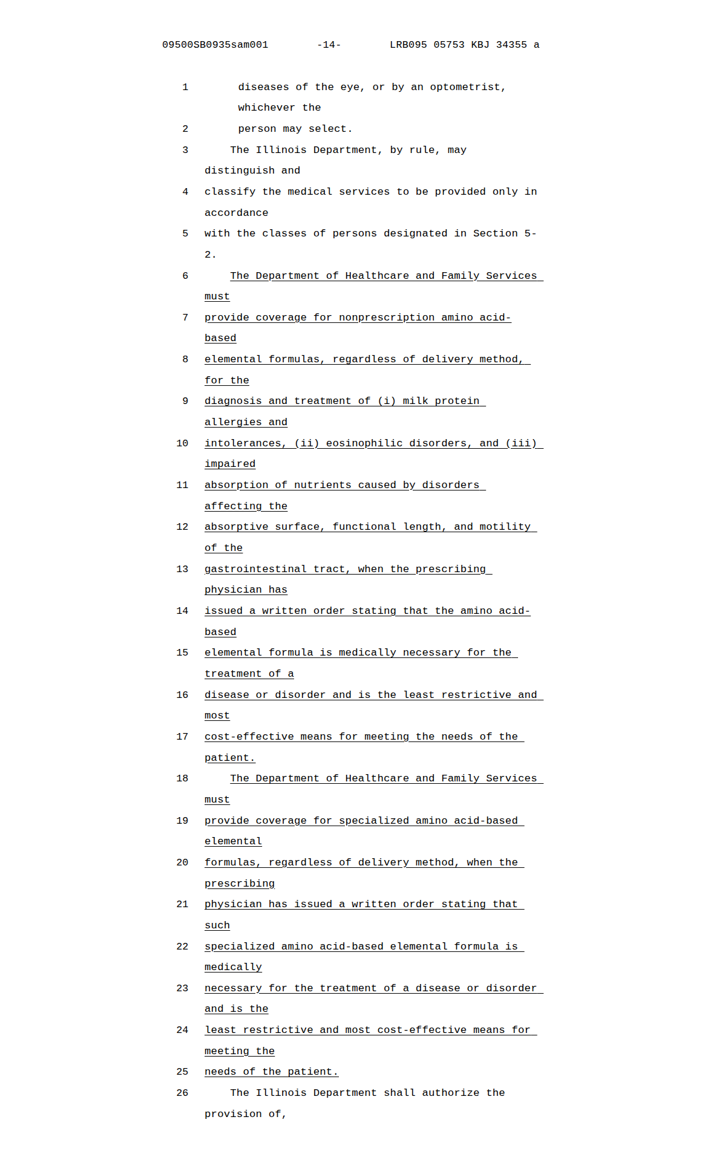09500SB0935sam001 -14- LRB095 05753 KBJ 34355 a
1 diseases of the eye, or by an optometrist, whichever the
2 person may select.
3 The Illinois Department, by rule, may distinguish and
4 classify the medical services to be provided only in accordance
5 with the classes of persons designated in Section 5-2.
6 The Department of Healthcare and Family Services must
7 provide coverage for nonprescription amino acid-based
8 elemental formulas, regardless of delivery method, for the
9 diagnosis and treatment of (i) milk protein allergies and
10 intolerances, (ii) eosinophilic disorders, and (iii) impaired
11 absorption of nutrients caused by disorders affecting the
12 absorptive surface, functional length, and motility of the
13 gastrointestinal tract, when the prescribing physician has
14 issued a written order stating that the amino acid-based
15 elemental formula is medically necessary for the treatment of a
16 disease or disorder and is the least restrictive and most
17 cost-effective means for meeting the needs of the patient.
18 The Department of Healthcare and Family Services must
19 provide coverage for specialized amino acid-based elemental
20 formulas, regardless of delivery method, when the prescribing
21 physician has issued a written order stating that such
22 specialized amino acid-based elemental formula is medically
23 necessary for the treatment of a disease or disorder and is the
24 least restrictive and most cost-effective means for meeting the
25 needs of the patient.
26 The Illinois Department shall authorize the provision of,